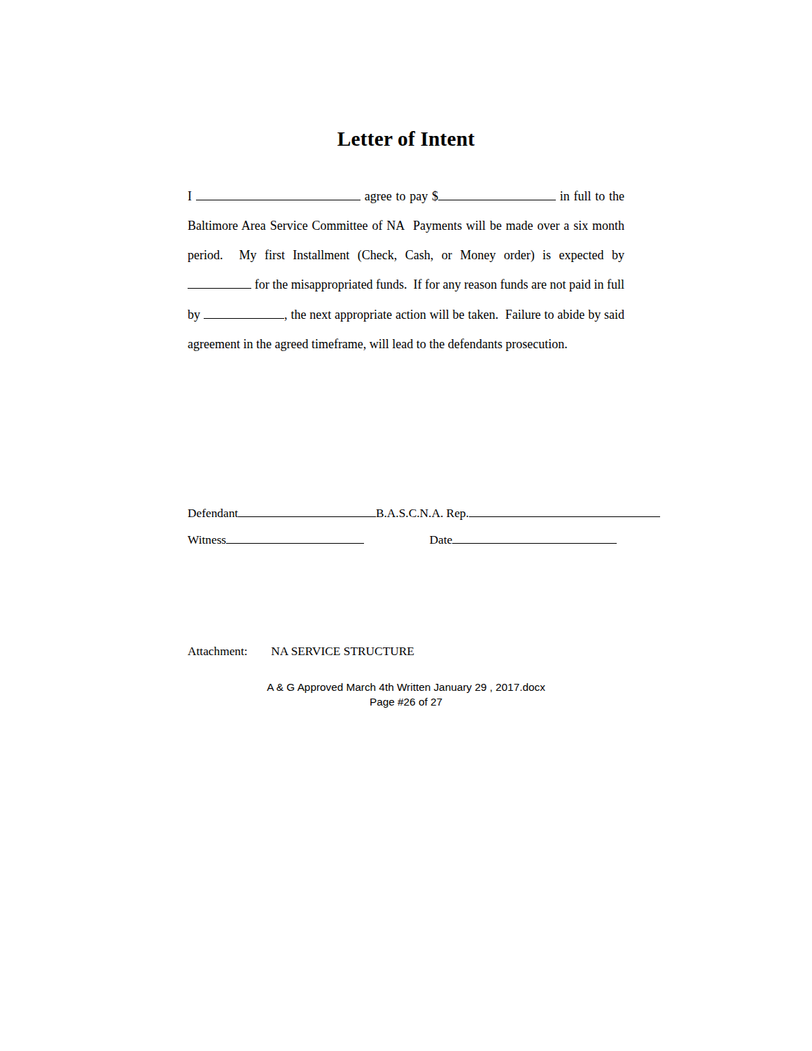Letter of Intent
I agree to pay $ in full to the Baltimore Area Service Committee of NA Payments will be made over a six month period. My first Installment (Check, Cash, or Money order) is expected by for the misappropriated funds. If for any reason funds are not paid in full by , the next appropriate action will be taken. Failure to abide by said agreement in the agreed timeframe, will lead to the defendants prosecution.
Defendant
B.A.S.C.N.A. Rep.
Witness
Date
Attachment: NA SERVICE STRUCTURE
A & G Approved March 4th Written January 29 , 2017.docx
Page #26 of 27